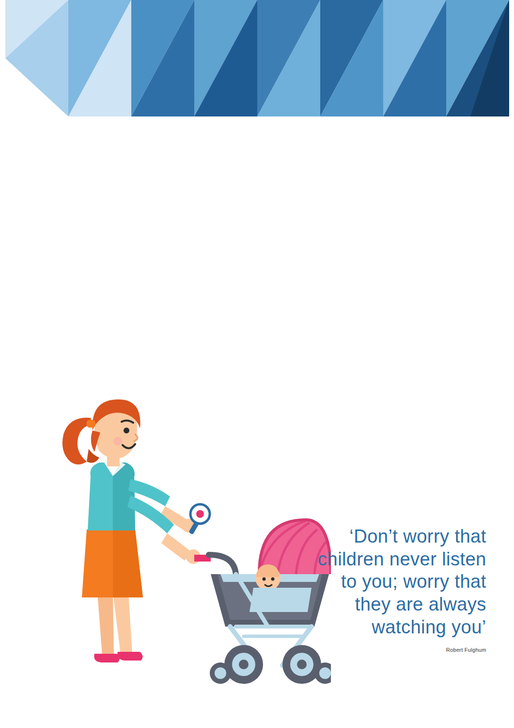‘Don’t worry that children never listen to you; worry that they are always watching you’
Robert Fulghum